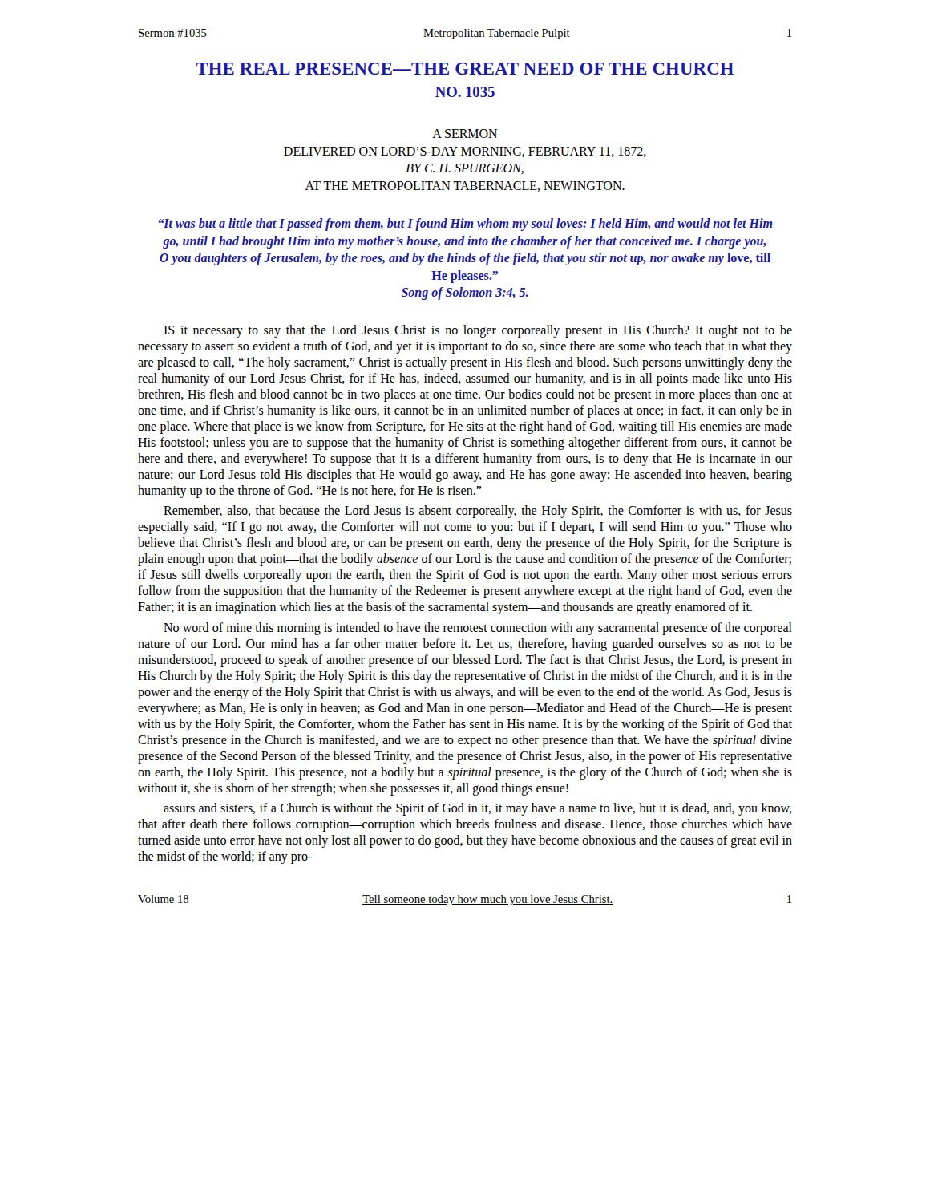Sermon #1035 Metropolitan Tabernacle Pulpit 1
THE REAL PRESENCE—THE GREAT NEED OF THE CHURCH
NO. 1035
A SERMON DELIVERED ON LORD’S-DAY MORNING, FEBRUARY 11, 1872, BY C. H. SPURGEON, AT THE METROPOLITAN TABERNACLE, NEWINGTON.
“It was but a little that I passed from them, but I found Him whom my soul loves: I held Him, and would not let Him go, until I had brought Him into my mother’s house, and into the chamber of her that conceived me. I charge you, O you daughters of Jerusalem, by the roes, and by the hinds of the field, that you stir not up, nor awake my love, till He pleases.” Song of Solomon 3:4, 5.
IS it necessary to say that the Lord Jesus Christ is no longer corporeally present in His Church? It ought not to be necessary to assert so evident a truth of God, and yet it is important to do so, since there are some who teach that in what they are pleased to call, “The holy sacrament,” Christ is actually present in His flesh and blood. Such persons unwittingly deny the real humanity of our Lord Jesus Christ, for if He has, indeed, assumed our humanity, and is in all points made like unto His brethren, His flesh and blood cannot be in two places at one time. Our bodies could not be present in more places than one at one time, and if Christ’s humanity is like ours, it cannot be in an unlimited number of places at once; in fact, it can only be in one place. Where that place is we know from Scripture, for He sits at the right hand of God, waiting till His enemies are made His footstool; unless you are to suppose that the humanity of Christ is something altogether different from ours, it cannot be here and there, and everywhere! To suppose that it is a different humanity from ours, is to deny that He is incarnate in our nature; our Lord Jesus told His disciples that He would go away, and He has gone away; He ascended into heaven, bearing humanity up to the throne of God. “He is not here, for He is risen.”
Remember, also, that because the Lord Jesus is absent corporeally, the Holy Spirit, the Comforter is with us, for Jesus especially said, “If I go not away, the Comforter will not come to you: but if I depart, I will send Him to you.” Those who believe that Christ’s flesh and blood are, or can be present on earth, deny the presence of the Holy Spirit, for the Scripture is plain enough upon that point—that the bodily absence of our Lord is the cause and condition of the presence of the Comforter; if Jesus still dwells corporeally upon the earth, then the Spirit of God is not upon the earth. Many other most serious errors follow from the supposition that the humanity of the Redeemer is present anywhere except at the right hand of God, even the Father; it is an imagination which lies at the basis of the sacramental system—and thousands are greatly enamored of it.
No word of mine this morning is intended to have the remotest connection with any sacramental presence of the corporeal nature of our Lord. Our mind has a far other matter before it. Let us, therefore, having guarded ourselves so as not to be misunderstood, proceed to speak of another presence of our blessed Lord. The fact is that Christ Jesus, the Lord, is present in His Church by the Holy Spirit; the Holy Spirit is this day the representative of Christ in the midst of the Church, and it is in the power and the energy of the Holy Spirit that Christ is with us always, and will be even to the end of the world. As God, Jesus is everywhere; as Man, He is only in heaven; as God and Man in one person—Mediator and Head of the Church—He is present with us by the Holy Spirit, the Comforter, whom the Father has sent in His name. It is by the working of the Spirit of God that Christ’s presence in the Church is manifested, and we are to expect no other presence than that. We have the spiritual divine presence of the Second Person of the blessed Trinity, and the presence of Christ Jesus, also, in the power of His representative on earth, the Holy Spirit. This presence, not a bodily but a spiritual presence, is the glory of the Church of God; when she is without it, she is shorn of her strength; when she possesses it, all good things ensue!
assurs and sisters, if a Church is without the Spirit of God in it, it may have a name to live, but it is dead, and, you know, that after death there follows corruption—corruption which breeds foulness and disease. Hence, those churches which have turned aside unto error have not only lost all power to do good, but they have become obnoxious and the causes of great evil in the midst of the world; if any pro-
Volume 18 Tell someone today how much you love Jesus Christ. 1